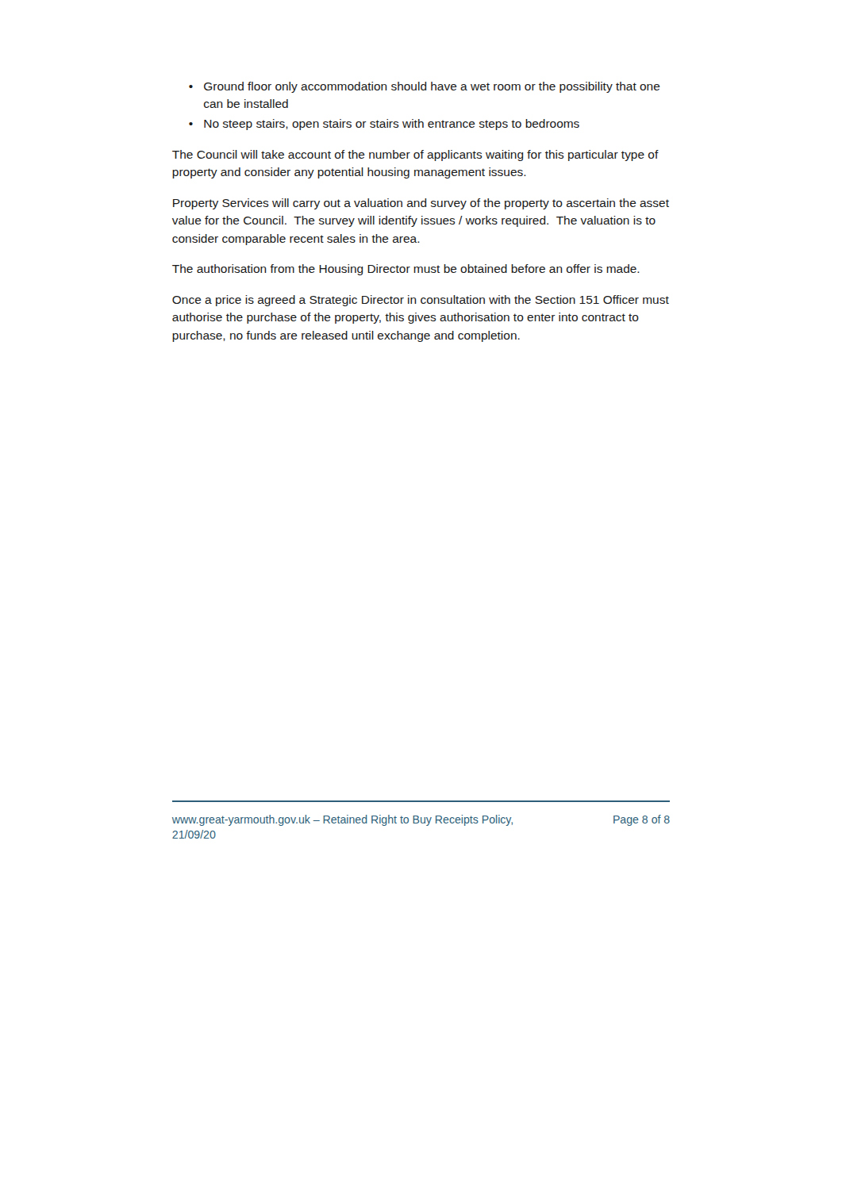Ground floor only accommodation should have a wet room or the possibility that one can be installed
No steep stairs, open stairs or stairs with entrance steps to bedrooms
The Council will take account of the number of applicants waiting for this particular type of property and consider any potential housing management issues.
Property Services will carry out a valuation and survey of the property to ascertain the asset value for the Council. The survey will identify issues / works required. The valuation is to consider comparable recent sales in the area.
The authorisation from the Housing Director must be obtained before an offer is made.
Once a price is agreed a Strategic Director in consultation with the Section 151 Officer must authorise the purchase of the property, this gives authorisation to enter into contract to purchase, no funds are released until exchange and completion.
www.great-yarmouth.gov.uk – Retained Right to Buy Receipts Policy, 21/09/20
Page 8 of 8